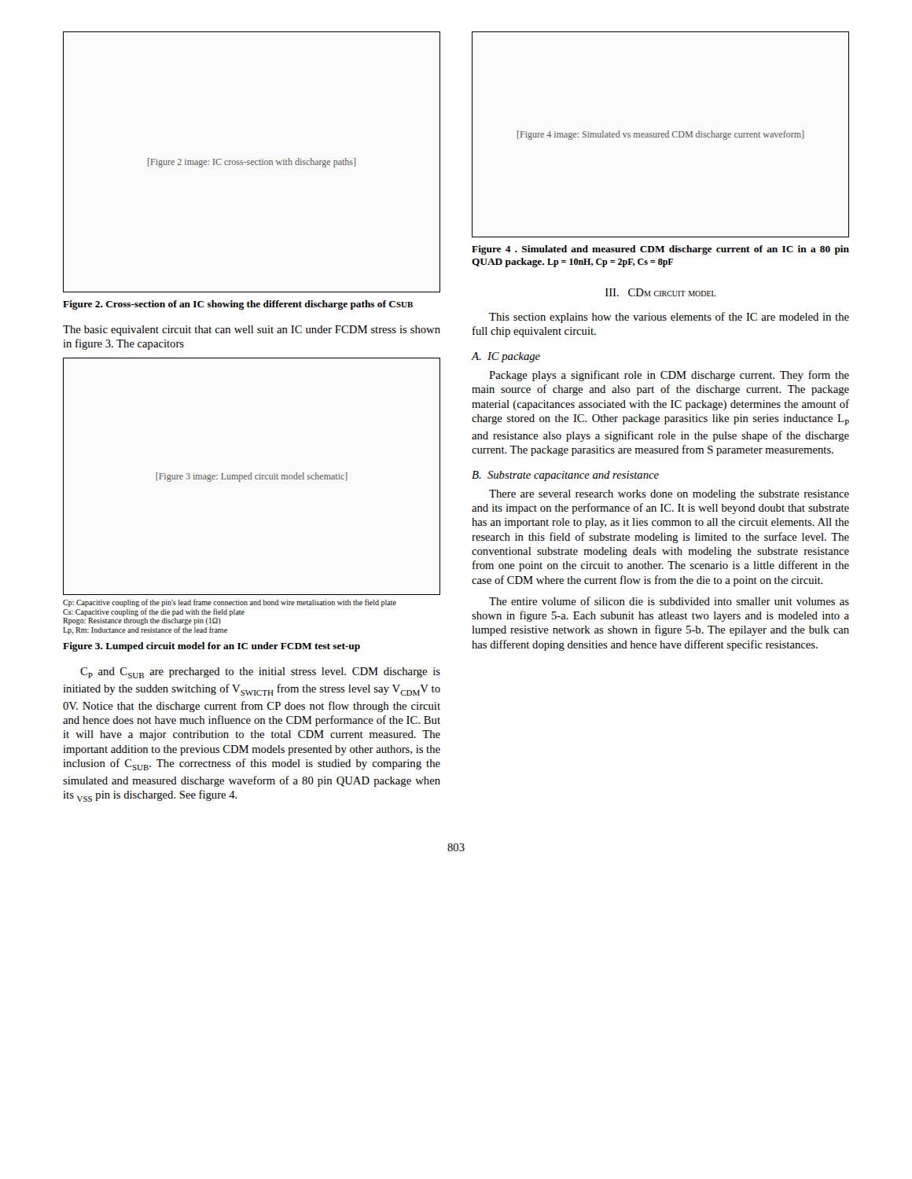[Figure 2 image: IC cross-section with discharge paths]
Figure 2. Cross-section of an IC showing the different discharge paths of CSUB
The basic equivalent circuit that can well suit an IC under FCDM stress is shown in figure 3. The capacitors
[Figure 3 image: Lumped circuit model schematic]
Cp: Capacitive coupling of the pin's lead frame connection and bond wire metalisation with the field plate
Cs: Capacitive coupling of the die pad with the field plate
Rpogo: Resistance through the discharge pin (1Ω)
Lp, Rm: Inductance and resistance of the lead frame
Figure 3. Lumped circuit model for an IC under FCDM test set-up
CP and CSUB are precharged to the initial stress level. CDM discharge is initiated by the sudden switching of VSWICTH from the stress level say VCDMV to 0V. Notice that the discharge current from CP does not flow through the circuit and hence does not have much influence on the CDM performance of the IC. But it will have a major contribution to the total CDM current measured. The important addition to the previous CDM models presented by other authors, is the inclusion of CSUB. The correctness of this model is studied by comparing the simulated and measured discharge waveform of a 80 pin QUAD package when its VSS pin is discharged. See figure 4.
[Figure 4 image: Simulated vs measured CDM discharge current waveform]
Figure 4 . Simulated and measured CDM discharge current of an IC in a 80 pin QUAD package. Lp = 10nH, Cp = 2pF, Cs = 8pF
III. CDm circuit model
This section explains how the various elements of the IC are modeled in the full chip equivalent circuit.
A. IC package
Package plays a significant role in CDM discharge current. They form the main source of charge and also part of the discharge current. The package material (capacitances associated with the IC package) determines the amount of charge stored on the IC. Other package parasitics like pin series inductance LP and resistance also plays a significant role in the pulse shape of the discharge current. The package parasitics are measured from S parameter measurements.
B. Substrate capacitance and resistance
There are several research works done on modeling the substrate resistance and its impact on the performance of an IC. It is well beyond doubt that substrate has an important role to play, as it lies common to all the circuit elements. All the research in this field of substrate modeling is limited to the surface level. The conventional substrate modeling deals with modeling the substrate resistance from one point on the circuit to another. The scenario is a little different in the case of CDM where the current flow is from the die to a point on the circuit.
The entire volume of silicon die is subdivided into smaller unit volumes as shown in figure 5-a. Each subunit has atleast two layers and is modeled into a lumped resistive network as shown in figure 5-b. The epilayer and the bulk can has different doping densities and hence have different specific resistances.
803